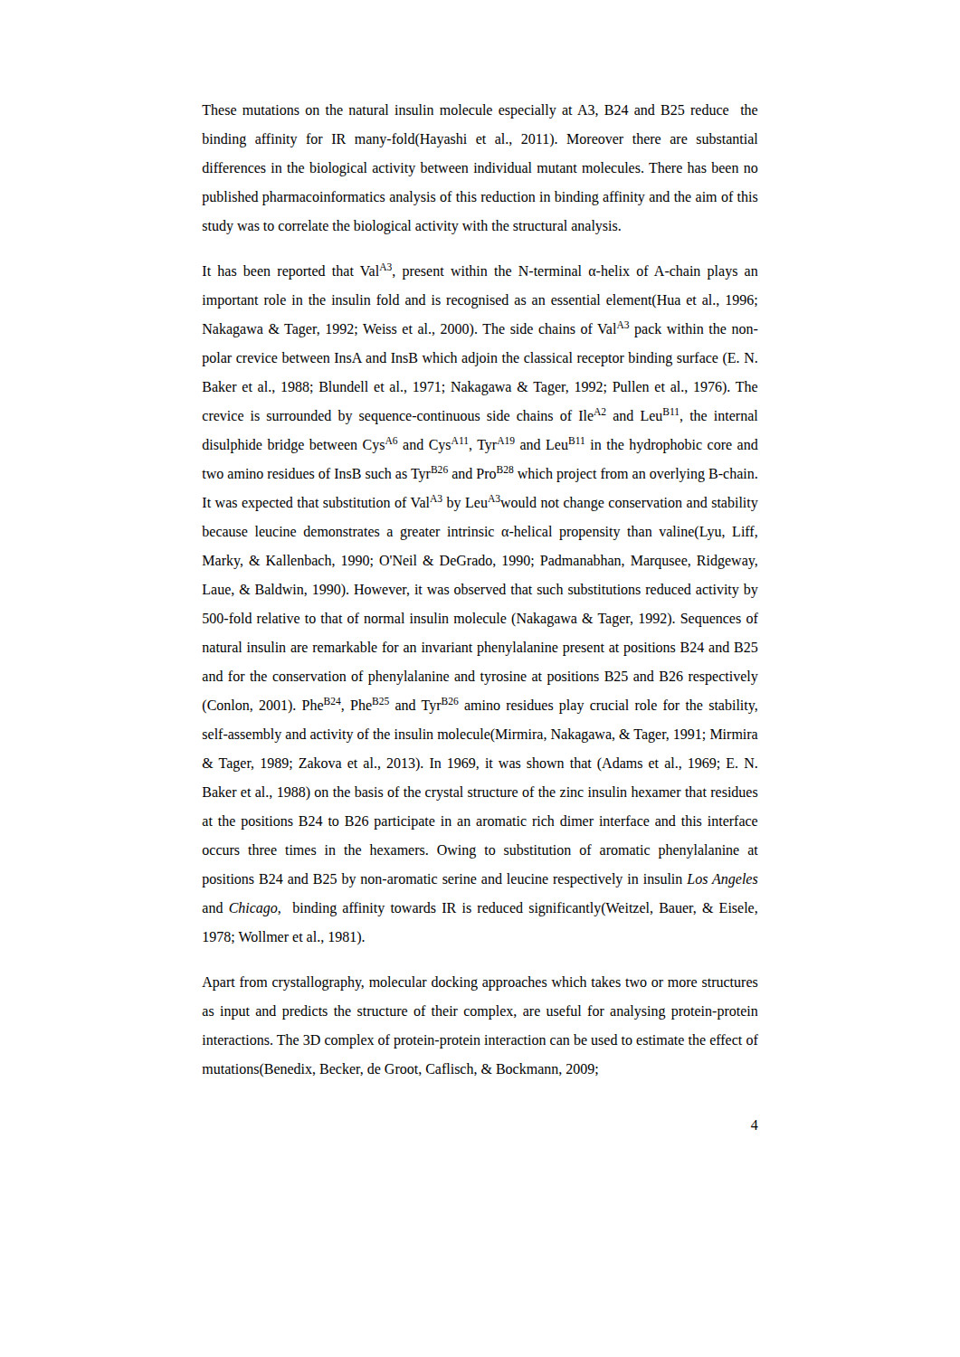These mutations on the natural insulin molecule especially at A3, B24 and B25 reduce the binding affinity for IR many-fold(Hayashi et al., 2011). Moreover there are substantial differences in the biological activity between individual mutant molecules. There has been no published pharmacoinformatics analysis of this reduction in binding affinity and the aim of this study was to correlate the biological activity with the structural analysis.
It has been reported that ValA3, present within the N-terminal α-helix of A-chain plays an important role in the insulin fold and is recognised as an essential element(Hua et al., 1996; Nakagawa & Tager, 1992; Weiss et al., 2000). The side chains of ValA3 pack within the non-polar crevice between InsA and InsB which adjoin the classical receptor binding surface (E. N. Baker et al., 1988; Blundell et al., 1971; Nakagawa & Tager, 1992; Pullen et al., 1976). The crevice is surrounded by sequence-continuous side chains of IleA2 and LeuB11, the internal disulphide bridge between CysA6 and CysA11, TyrA19 and LeuB11 in the hydrophobic core and two amino residues of InsB such as TyrB26 and ProB28 which project from an overlying B-chain. It was expected that substitution of ValA3 by LeuA3would not change conservation and stability because leucine demonstrates a greater intrinsic α-helical propensity than valine(Lyu, Liff, Marky, & Kallenbach, 1990; O'Neil & DeGrado, 1990; Padmanabhan, Marqusee, Ridgeway, Laue, & Baldwin, 1990). However, it was observed that such substitutions reduced activity by 500-fold relative to that of normal insulin molecule (Nakagawa & Tager, 1992). Sequences of natural insulin are remarkable for an invariant phenylalanine present at positions B24 and B25 and for the conservation of phenylalanine and tyrosine at positions B25 and B26 respectively (Conlon, 2001). PheB24, PheB25 and TyrB26 amino residues play crucial role for the stability, self-assembly and activity of the insulin molecule(Mirmira, Nakagawa, & Tager, 1991; Mirmira & Tager, 1989; Zakova et al., 2013). In 1969, it was shown that (Adams et al., 1969; E. N. Baker et al., 1988) on the basis of the crystal structure of the zinc insulin hexamer that residues at the positions B24 to B26 participate in an aromatic rich dimer interface and this interface occurs three times in the hexamers. Owing to substitution of aromatic phenylalanine at positions B24 and B25 by non-aromatic serine and leucine respectively in insulin Los Angeles and Chicago, binding affinity towards IR is reduced significantly(Weitzel, Bauer, & Eisele, 1978; Wollmer et al., 1981).
Apart from crystallography, molecular docking approaches which takes two or more structures as input and predicts the structure of their complex, are useful for analysing protein-protein interactions. The 3D complex of protein-protein interaction can be used to estimate the effect of mutations(Benedix, Becker, de Groot, Caflisch, & Bockmann, 2009;
4